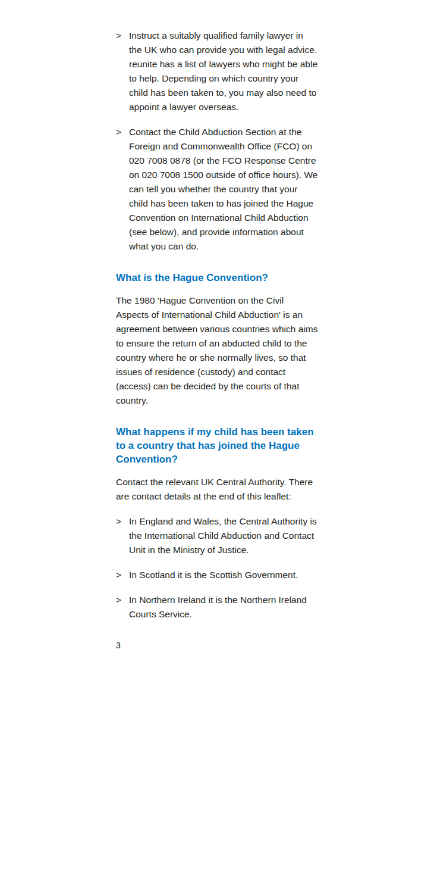Instruct a suitably qualified family lawyer in the UK who can provide you with legal advice. reunite has a list of lawyers who might be able to help. Depending on which country your child has been taken to, you may also need to appoint a lawyer overseas.
Contact the Child Abduction Section at the Foreign and Commonwealth Office (FCO) on 020 7008 0878 (or the FCO Response Centre on 020 7008 1500 outside of office hours). We can tell you whether the country that your child has been taken to has joined the Hague Convention on International Child Abduction (see below), and provide information about what you can do.
What is the Hague Convention?
The 1980 'Hague Convention on the Civil Aspects of International Child Abduction' is an agreement between various countries which aims to ensure the return of an abducted child to the country where he or she normally lives, so that issues of residence (custody) and contact (access) can be decided by the courts of that country.
What happens if my child has been taken to a country that has joined the Hague Convention?
Contact the relevant UK Central Authority. There are contact details at the end of this leaflet:
In England and Wales, the Central Authority is the International Child Abduction and Contact Unit in the Ministry of Justice.
In Scotland it is the Scottish Government.
In Northern Ireland it is the Northern Ireland Courts Service.
3